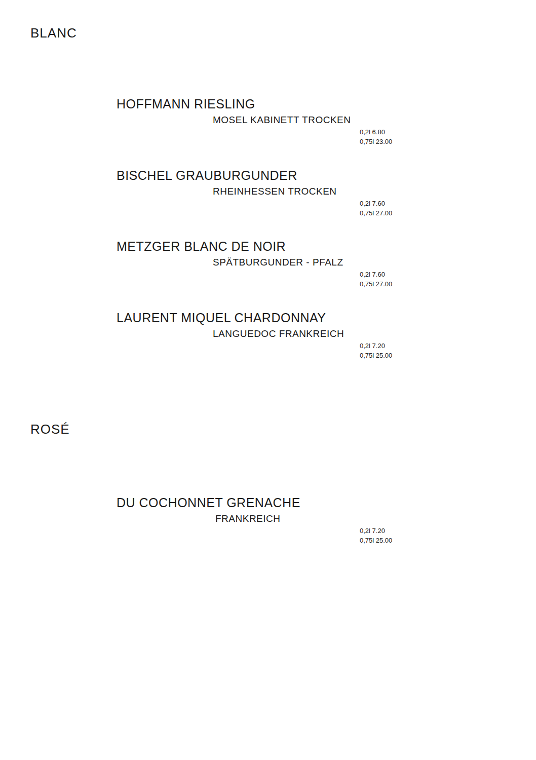BLANC
HOFFMANN RIESLING
MOSEL KABINETT TROCKEN
0,2l 6.80
0,75l 23.00
BISCHEL GRAUBURGUNDER
RHEINHESSEN TROCKEN
0,2l 7.60
0,75l 27.00
METZGER BLANC DE NOIR
SPÄTBURGUNDER - PFALZ
0,2l 7.60
0,75l 27.00
LAURENT MIQUEL CHARDONNAY
LANGUEDOC FRANKREICH
0,2l 7.20
0,75l 25.00
ROSÉ
DU COCHONNET GRENACHE
FRANKREICH
0,2l 7.20
0,75l 25.00